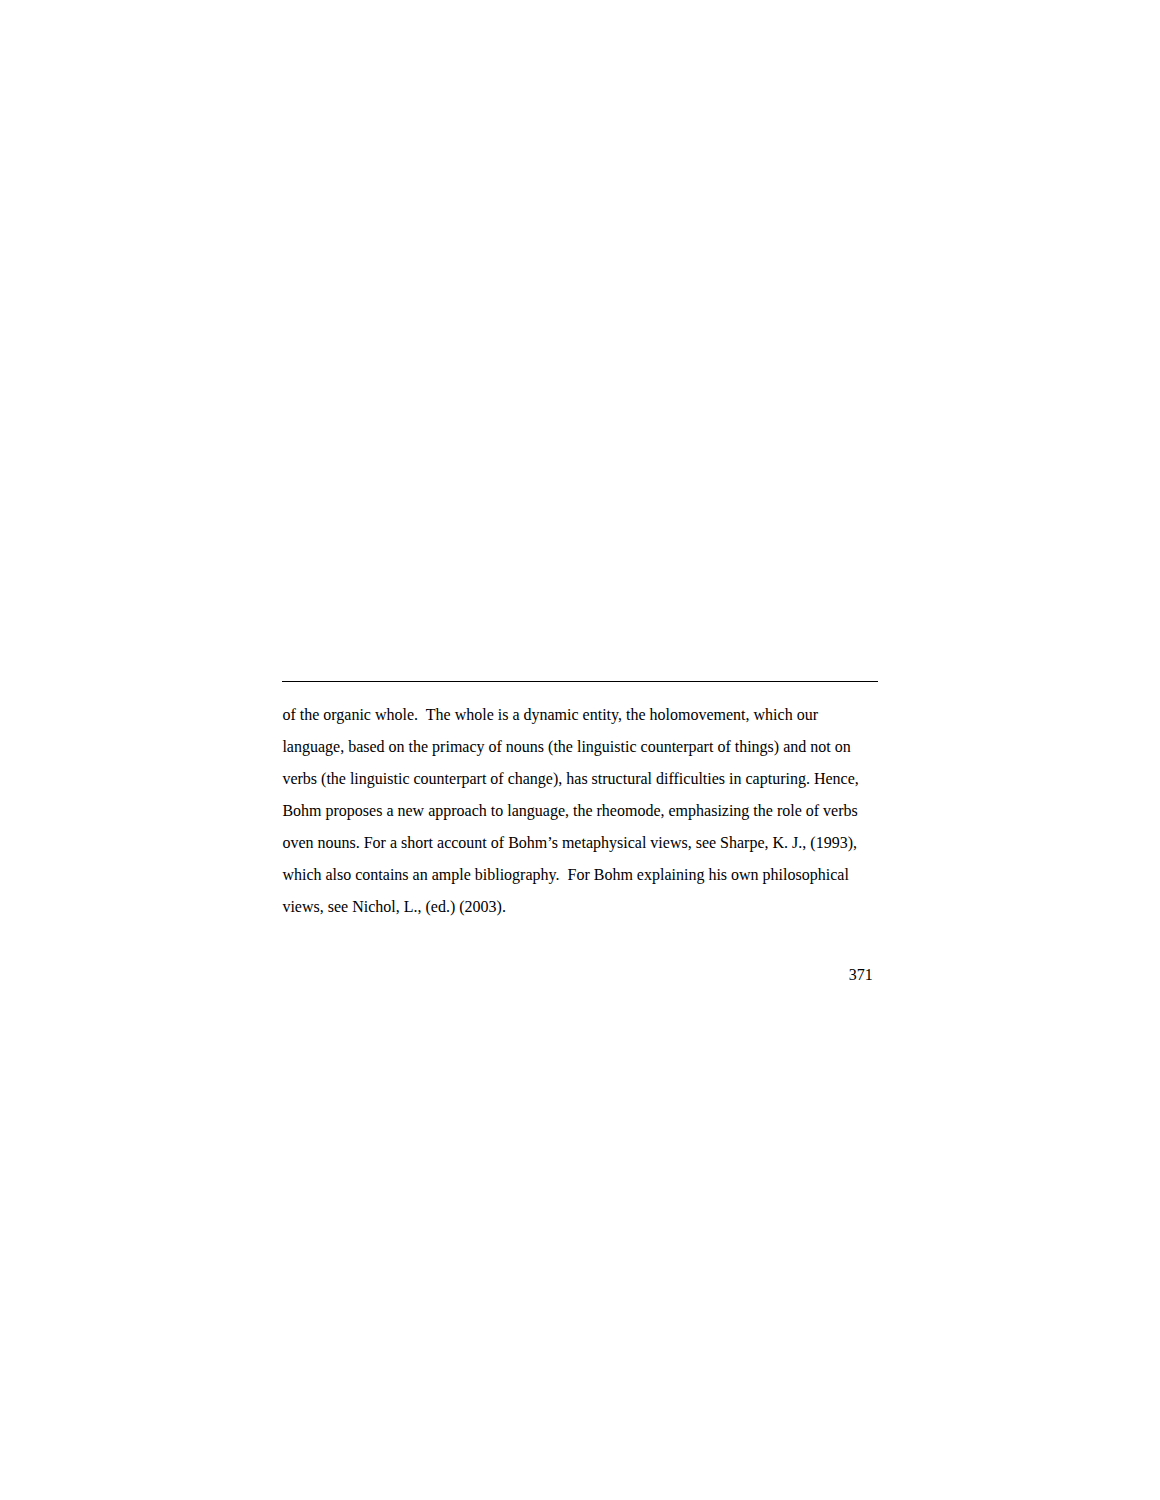of the organic whole. The whole is a dynamic entity, the holomovement, which our language, based on the primacy of nouns (the linguistic counterpart of things) and not on verbs (the linguistic counterpart of change), has structural difficulties in capturing. Hence, Bohm proposes a new approach to language, the rheomode, emphasizing the role of verbs oven nouns. For a short account of Bohm’s metaphysical views, see Sharpe, K. J., (1993), which also contains an ample bibliography. For Bohm explaining his own philosophical views, see Nichol, L., (ed.) (2003).
371